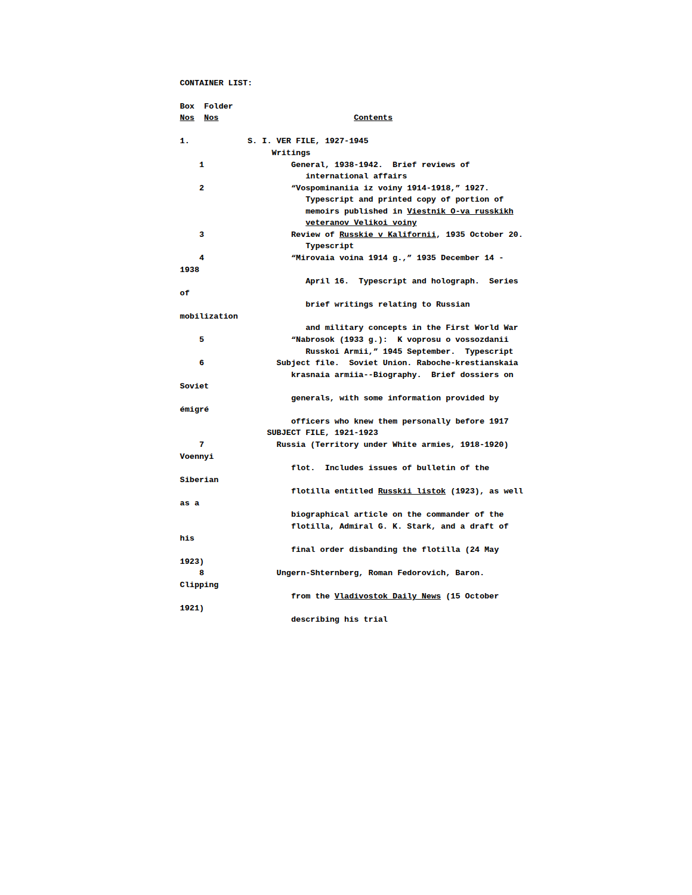CONTAINER LIST:

Box  Folder
Nos  Nos                            Contents

1.            S. I. VER FILE, 1927-1945
                   Writings
    1                  General, 1938-1942.  Brief reviews of
                          international affairs
    2                  “Vospominaniia iz voiny 1914-1918,” 1927.
                          Typescript and printed copy of portion of
                          memoirs published in Viestnik O-va russkikh
                          veteranov Velikoi voiny
    3                  Review of Russkie v Kalifornii, 1935 October 20.
                          Typescript
    4                  “Mirovaia voina 1914 g.,” 1935 December 14 - 1938
                          April 16.  Typescript and holograph.  Series of
                          brief writings relating to Russian mobilization
                          and military concepts in the First World War
    5                  “Nabrosok (1933 g.):  K voprosu o vossozdanii
                          Russkoi Armii,” 1945 September.  Typescript
    6               Subject file.  Soviet Union. Raboche-krestianskaia
                       krasnaia armiia--Biography.  Brief dossiers on Soviet
                       generals, with some information provided by émigré
                       officers who knew them personally before 1917
                  SUBJECT FILE, 1921-1923
    7               Russia (Territory under White armies, 1918-1920) Voennyi
                       flot.  Includes issues of bulletin of the Siberian
                       flotilla entitled Russkii listok (1923), as well as a
                       biographical article on the commander of the
                       flotilla, Admiral G. K. Stark, and a draft of his
                       final order disbanding the flotilla (24 May 1923)
    8               Ungern-Shternberg, Roman Fedorovich, Baron.  Clipping
                       from the Vladivostok Daily News (15 October 1921)
                       describing his trial